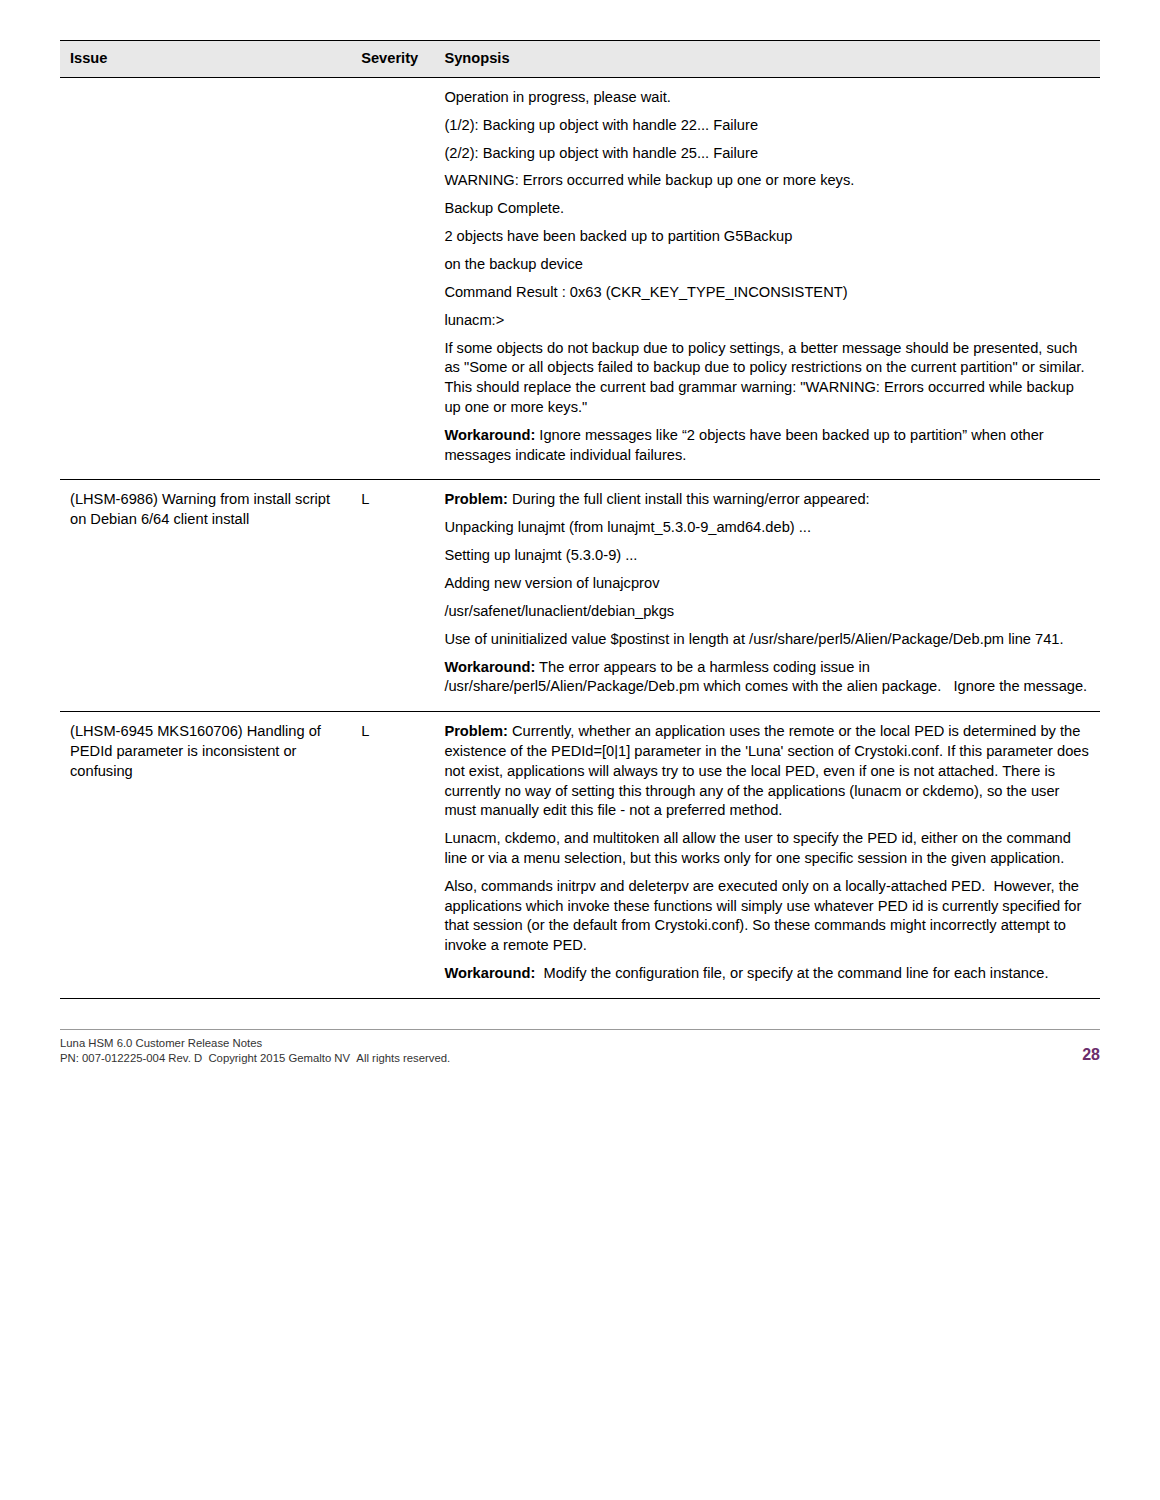| Issue | Severity | Synopsis |
| --- | --- | --- |
| | | Operation in progress, please wait. (1/2): Backing up object with handle 22... Failure (2/2): Backing up object with handle 25... Failure WARNING: Errors occurred while backup up one or more keys. Backup Complete. 2 objects have been backed up to partition G5Backup on the backup device Command Result : 0x63 (CKR_KEY_TYPE_INCONSISTENT) lunacm:> If some objects do not backup due to policy settings, a better message should be presented, such as "Some or all objects failed to backup due to policy restrictions on the current partition" or similar. This should replace the current bad grammar warning: "WARNING: Errors occurred while backup up one or more keys." Workaround: Ignore messages like “2 objects have been backed up to partition” when other messages indicate individual failures. |
| (LHSM-6986) Warning from install script on Debian 6/64 client install | L | Problem: During the full client install this warning/error appeared: Unpacking lunajmt (from lunajmt_5.3.0-9_amd64.deb) ... Setting up lunajmt (5.3.0-9) ... Adding new version of lunajcprov /usr/safenet/lunaclient/debian_pkgs Use of uninitialized value $postinst in length at /usr/share/perl5/Alien/Package/Deb.pm line 741. Workaround: The error appears to be a harmless coding issue in /usr/share/perl5/Alien/Package/Deb.pm which comes with the alien package. Ignore the message. |
| (LHSM-6945 MKS160706) Handling of PEDId parameter is inconsistent or confusing | L | Problem: Currently, whether an application uses the remote or the local PED is determined by the existence of the PEDId=[0/1] parameter in the 'Luna' section of Crystoki.conf. If this parameter does not exist, applications will always try to use the local PED, even if one is not attached. There is currently no way of setting this through any of the applications (lunacm or ckdemo), so the user must manually edit this file - not a preferred method. Lunacm, ckdemo, and multitoken all allow the user to specify the PED id, either on the command line or via a menu selection, but this works only for one specific session in the given application. Also, commands initrpv and deleterpv are executed only on a locally-attached PED. However, the applications which invoke these functions will simply use whatever PED id is currently specified for that session (or the default from Crystoki.conf). So these commands might incorrectly attempt to invoke a remote PED. Workaround: Modify the configuration file, or specify at the command line for each instance. |
Luna HSM 6.0 Customer Release Notes
PN: 007-012225-004 Rev. D Copyright 2015 Gemalto NV All rights reserved.
28